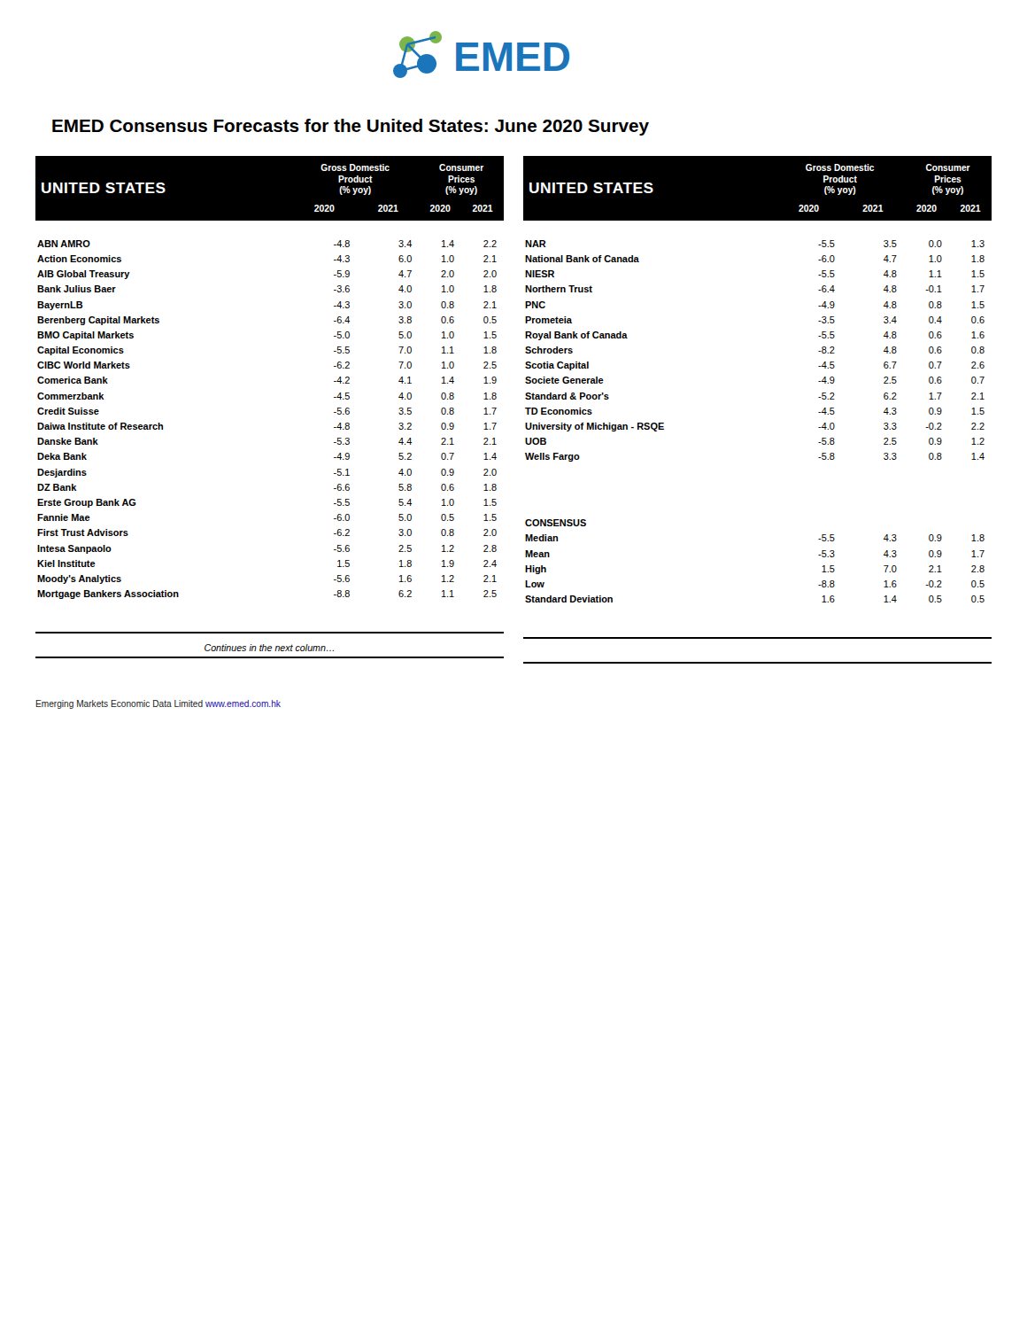EMED
EMED Consensus Forecasts for the United States: June 2020 Survey
| UNITED STATES | Gross Domestic Product (% yoy) | Consumer Prices (% yoy) |
| --- | --- | --- |
| 2020 | 2021 | 2020 | 2021 |
| ABN AMRO | -4.8 | 3.4 | 1.4 | 2.2 |
| Action Economics | -4.3 | 6.0 | 1.0 | 2.1 |
| AIB Global Treasury | -5.9 | 4.7 | 2.0 | 2.0 |
| Bank Julius Baer | -3.6 | 4.0 | 1.0 | 1.8 |
| BayernLB | -4.3 | 3.0 | 0.8 | 2.1 |
| Berenberg Capital Markets | -6.4 | 3.8 | 0.6 | 0.5 |
| BMO Capital Markets | -5.0 | 5.0 | 1.0 | 1.5 |
| Capital Economics | -5.5 | 7.0 | 1.1 | 1.8 |
| CIBC World Markets | -6.2 | 7.0 | 1.0 | 2.5 |
| Comerica Bank | -4.2 | 4.1 | 1.4 | 1.9 |
| Commerzbank | -4.5 | 4.0 | 0.8 | 1.8 |
| Credit Suisse | -5.6 | 3.5 | 0.8 | 1.7 |
| Daiwa Institute of Research | -4.8 | 3.2 | 0.9 | 1.7 |
| Danske Bank | -5.3 | 4.4 | 2.1 | 2.1 |
| Deka Bank | -4.9 | 5.2 | 0.7 | 1.4 |
| Desjardins | -5.1 | 4.0 | 0.9 | 2.0 |
| DZ Bank | -6.6 | 5.8 | 0.6 | 1.8 |
| Erste Group Bank AG | -5.5 | 5.4 | 1.0 | 1.5 |
| Fannie Mae | -6.0 | 5.0 | 0.5 | 1.5 |
| First Trust Advisors | -6.2 | 3.0 | 0.8 | 2.0 |
| Intesa Sanpaolo | -5.6 | 2.5 | 1.2 | 2.8 |
| Kiel Institute | 1.5 | 1.8 | 1.9 | 2.4 |
| Moody's Analytics | -5.6 | 1.6 | 1.2 | 2.1 |
| Mortgage Bankers Association | -8.8 | 6.2 | 1.1 | 2.5 |
Continues in the next column…
| UNITED STATES | Gross Domestic Product (% yoy) | Consumer Prices (% yoy) |
| --- | --- | --- |
| 2020 | 2021 | 2020 | 2021 |
| NAR | -5.5 | 3.5 | 0.0 | 1.3 |
| National Bank of Canada | -6.0 | 4.7 | 1.0 | 1.8 |
| NIESR | -5.5 | 4.8 | 1.1 | 1.5 |
| Northern Trust | -6.4 | 4.8 | -0.1 | 1.7 |
| PNC | -4.9 | 4.8 | 0.8 | 1.5 |
| Prometeia | -3.5 | 3.4 | 0.4 | 0.6 |
| Royal Bank of Canada | -5.5 | 4.8 | 0.6 | 1.6 |
| Schroders | -8.2 | 4.8 | 0.6 | 0.8 |
| Scotia Capital | -4.5 | 6.7 | 0.7 | 2.6 |
| Societe Generale | -4.9 | 2.5 | 0.6 | 0.7 |
| Standard & Poor's | -5.2 | 6.2 | 1.7 | 2.1 |
| TD Economics | -4.5 | 4.3 | 0.9 | 1.5 |
| University of Michigan - RSQE | -4.0 | 3.3 | -0.2 | 2.2 |
| UOB | -5.8 | 2.5 | 0.9 | 1.2 |
| Wells Fargo | -5.8 | 3.3 | 0.8 | 1.4 |
| CONSENSUS | | | | |
| Median | -5.5 | 4.3 | 0.9 | 1.8 |
| Mean | -5.3 | 4.3 | 0.9 | 1.7 |
| High | 1.5 | 7.0 | 2.1 | 2.8 |
| Low | -8.8 | 1.6 | -0.2 | 0.5 |
| Standard Deviation | 1.6 | 1.4 | 0.5 | 0.5 |
Emerging Markets Economic Data Limited www.emed.com.hk